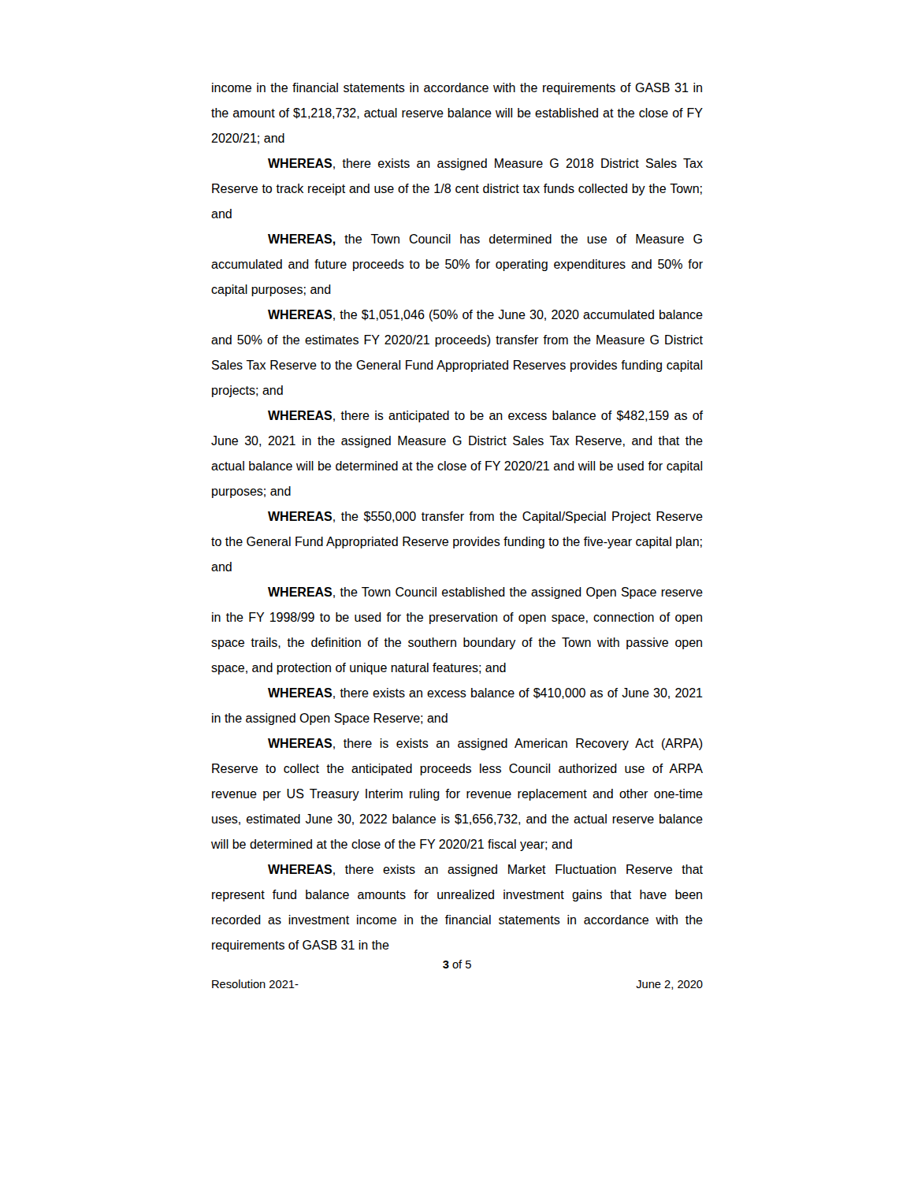income in the financial statements in accordance with the requirements of GASB 31 in the amount of $1,218,732, actual reserve balance will be established at the close of FY 2020/21; and
WHEREAS, there exists an assigned Measure G 2018 District Sales Tax Reserve to track receipt and use of the 1/8 cent district tax funds collected by the Town; and
WHEREAS, the Town Council has determined the use of Measure G accumulated and future proceeds to be 50% for operating expenditures and 50% for capital purposes; and
WHEREAS, the $1,051,046 (50% of the June 30, 2020 accumulated balance and 50% of the estimates FY 2020/21 proceeds) transfer from the Measure G District Sales Tax Reserve to the General Fund Appropriated Reserves provides funding capital projects; and
WHEREAS, there is anticipated to be an excess balance of $482,159 as of June 30, 2021 in the assigned Measure G District Sales Tax Reserve, and that the actual balance will be determined at the close of FY 2020/21 and will be used for capital purposes; and
WHEREAS, the $550,000 transfer from the Capital/Special Project Reserve to the General Fund Appropriated Reserve provides funding to the five-year capital plan; and
WHEREAS, the Town Council established the assigned Open Space reserve in the FY 1998/99 to be used for the preservation of open space, connection of open space trails, the definition of the southern boundary of the Town with passive open space, and protection of unique natural features; and
WHEREAS, there exists an excess balance of $410,000 as of June 30, 2021 in the assigned Open Space Reserve; and
WHEREAS, there is exists an assigned American Recovery Act (ARPA) Reserve to collect the anticipated proceeds less Council authorized use of ARPA revenue per US Treasury Interim ruling for revenue replacement and other one-time uses, estimated June 30, 2022 balance is $1,656,732, and the actual reserve balance will be determined at the close of the FY 2020/21 fiscal year; and
WHEREAS, there exists an assigned Market Fluctuation Reserve that represent fund balance amounts for unrealized investment gains that have been recorded as investment income in the financial statements in accordance with the requirements of GASB 31 in the
3 of 5
Resolution 2021- June 2, 2020